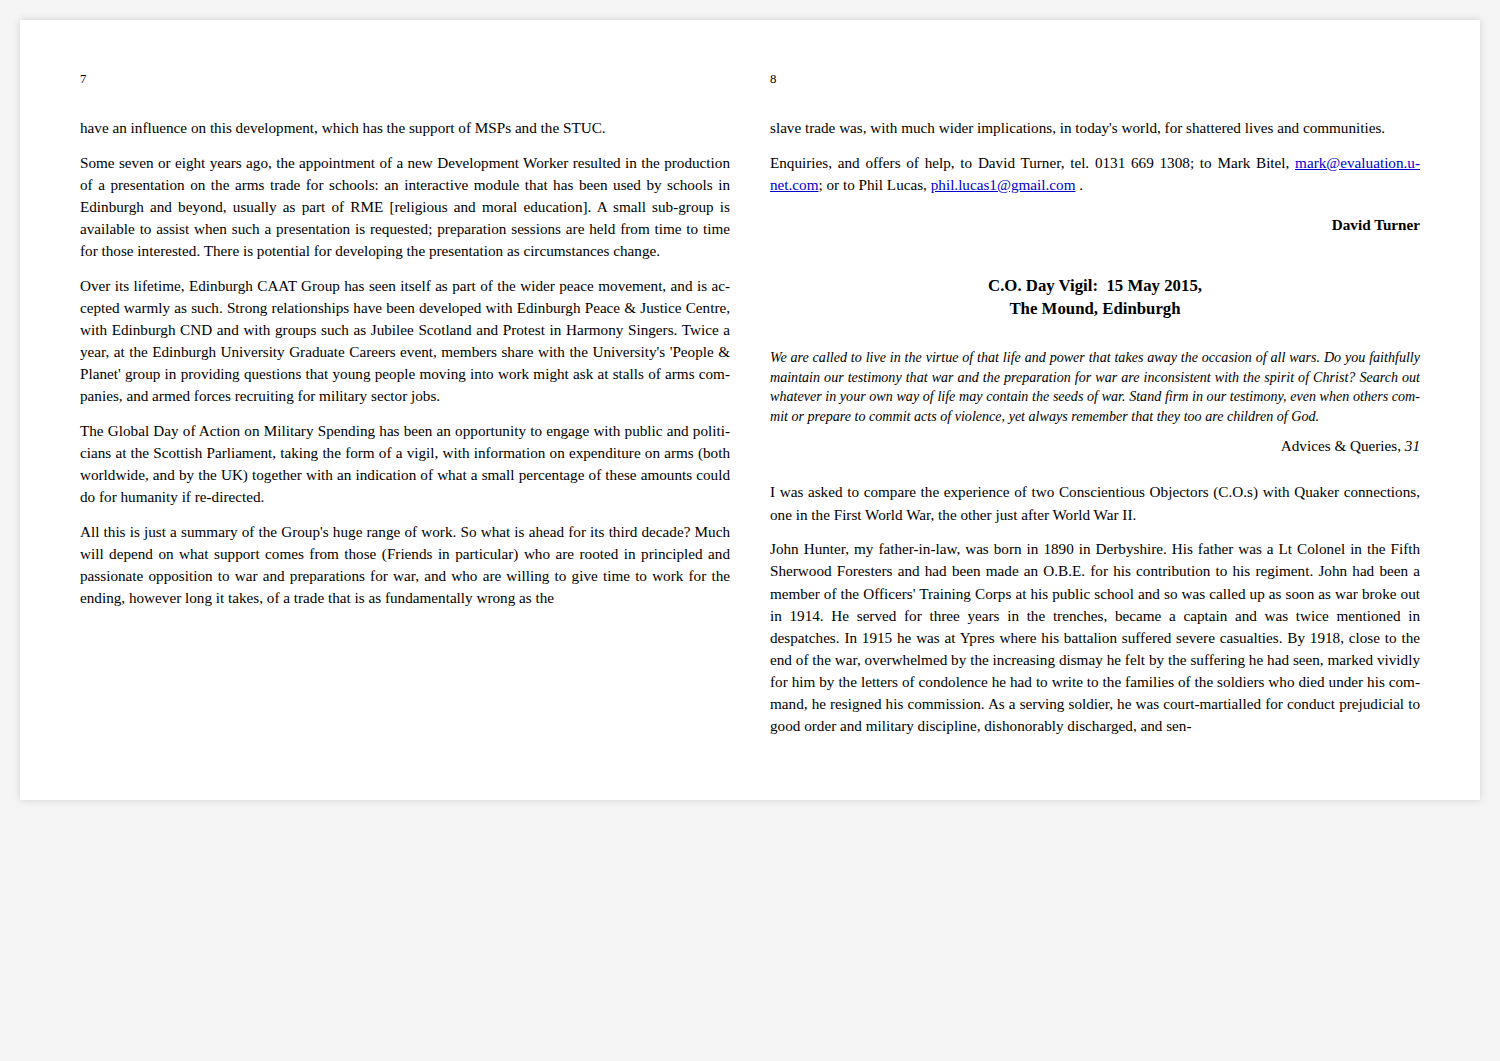7
have an influence on this development, which has the support of MSPs and the STUC.
Some seven or eight years ago, the appointment of a new Development Worker resulted in the production of a presentation on the arms trade for schools: an interactive module that has been used by schools in Edinburgh and beyond, usually as part of RME [religious and moral education]. A small sub-group is available to assist when such a presentation is requested; preparation sessions are held from time to time for those interested. There is potential for developing the presentation as circumstances change.
Over its lifetime, Edinburgh CAAT Group has seen itself as part of the wider peace movement, and is accepted warmly as such. Strong relationships have been developed with Edinburgh Peace & Justice Centre, with Edinburgh CND and with groups such as Jubilee Scotland and Protest in Harmony Singers. Twice a year, at the Edinburgh University Graduate Careers event, members share with the University's 'People & Planet' group in providing questions that young people moving into work might ask at stalls of arms companies, and armed forces recruiting for military sector jobs.
The Global Day of Action on Military Spending has been an opportunity to engage with public and politicians at the Scottish Parliament, taking the form of a vigil, with information on expenditure on arms (both worldwide, and by the UK) together with an indication of what a small percentage of these amounts could do for humanity if re-directed.
All this is just a summary of the Group's huge range of work. So what is ahead for its third decade? Much will depend on what support comes from those (Friends in particular) who are rooted in principled and passionate opposition to war and preparations for war, and who are willing to give time to work for the ending, however long it takes, of a trade that is as fundamentally wrong as the
8
slave trade was, with much wider implications, in today's world, for shattered lives and communities.
Enquiries, and offers of help, to David Turner, tel. 0131 669 1308; to Mark Bitel, mark@evaluation.u-net.com; or to Phil Lucas, phil.lucas1@gmail.com .
David Turner
C.O. Day Vigil: 15 May 2015,
The Mound, Edinburgh
We are called to live in the virtue of that life and power that takes away the occasion of all wars. Do you faithfully maintain our testimony that war and the preparation for war are inconsistent with the spirit of Christ? Search out whatever in your own way of life may contain the seeds of war. Stand firm in our testimony, even when others commit or prepare to commit acts of violence, yet always remember that they too are children of God.
Advices & Queries, 31
I was asked to compare the experience of two Conscientious Objectors (C.O.s) with Quaker connections, one in the First World War, the other just after World War II.
John Hunter, my father-in-law, was born in 1890 in Derbyshire. His father was a Lt Colonel in the Fifth Sherwood Foresters and had been made an O.B.E. for his contribution to his regiment. John had been a member of the Officers' Training Corps at his public school and so was called up as soon as war broke out in 1914. He served for three years in the trenches, became a captain and was twice mentioned in despatches. In 1915 he was at Ypres where his battalion suffered severe casualties. By 1918, close to the end of the war, overwhelmed by the increasing dismay he felt by the suffering he had seen, marked vividly for him by the letters of condolence he had to write to the families of the soldiers who died under his command, he resigned his commission. As a serving soldier, he was court-martialled for conduct prejudicial to good order and military discipline, dishonorably discharged, and sen-